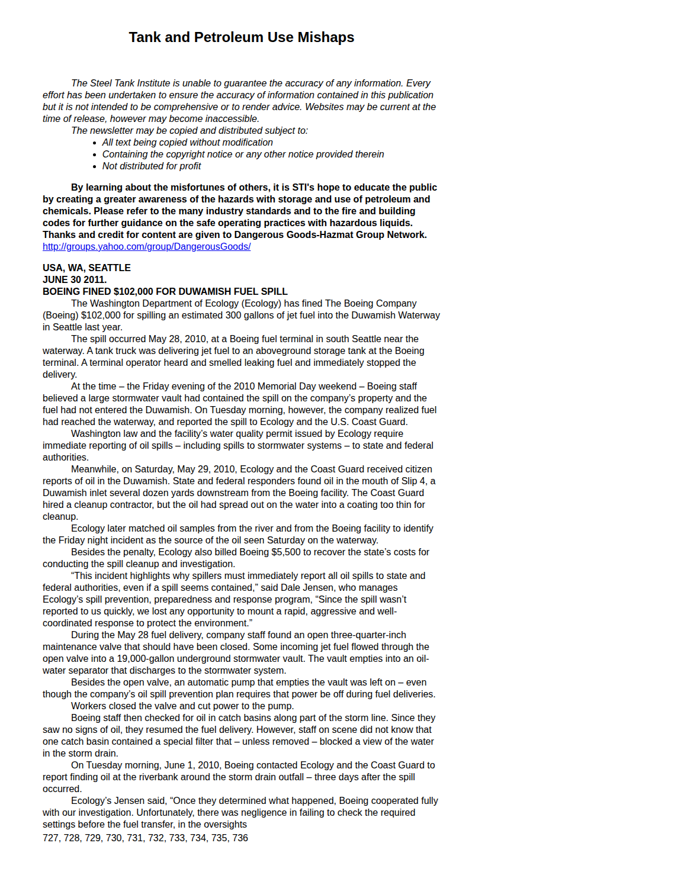Tank and Petroleum Use Mishaps
The Steel Tank Institute is unable to guarantee the accuracy of any information. Every effort has been undertaken to ensure the accuracy of information contained in this publication but it is not intended to be comprehensive or to render advice. Websites may be current at the time of release, however may become inaccessible.
The newsletter may be copied and distributed subject to:
All text being copied without modification
Containing the copyright notice or any other notice provided therein
Not distributed for profit
By learning about the misfortunes of others, it is STI's hope to educate the public by creating a greater awareness of the hazards with storage and use of petroleum and chemicals. Please refer to the many industry standards and to the fire and building codes for further guidance on the safe operating practices with hazardous liquids. Thanks and credit for content are given to Dangerous Goods-Hazmat Group Network.
http://groups.yahoo.com/group/DangerousGoods/
USA, WA, SEATTLE
JUNE 30 2011.
BOEING FINED $102,000 FOR DUWAMISH FUEL SPILL
The Washington Department of Ecology (Ecology) has fined The Boeing Company (Boeing) $102,000 for spilling an estimated 300 gallons of jet fuel into the Duwamish Waterway in Seattle last year.
The spill occurred May 28, 2010, at a Boeing fuel terminal in south Seattle near the waterway. A tank truck was delivering jet fuel to an aboveground storage tank at the Boeing terminal. A terminal operator heard and smelled leaking fuel and immediately stopped the delivery.
At the time – the Friday evening of the 2010 Memorial Day weekend – Boeing staff believed a large stormwater vault had contained the spill on the company’s property and the fuel had not entered the Duwamish. On Tuesday morning, however, the company realized fuel had reached the waterway, and reported the spill to Ecology and the U.S. Coast Guard.
Washington law and the facility’s water quality permit issued by Ecology require immediate reporting of oil spills – including spills to stormwater systems – to state and federal authorities.
Meanwhile, on Saturday, May 29, 2010, Ecology and the Coast Guard received citizen reports of oil in the Duwamish. State and federal responders found oil in the mouth of Slip 4, a Duwamish inlet several dozen yards downstream from the Boeing facility. The Coast Guard hired a cleanup contractor, but the oil had spread out on the water into a coating too thin for cleanup.
Ecology later matched oil samples from the river and from the Boeing facility to identify the Friday night incident as the source of the oil seen Saturday on the waterway.
Besides the penalty, Ecology also billed Boeing $5,500 to recover the state’s costs for conducting the spill cleanup and investigation.
“This incident highlights why spillers must immediately report all oil spills to state and federal authorities, even if a spill seems contained,” said Dale Jensen, who manages Ecology’s spill prevention, preparedness and response program, “Since the spill wasn’t reported to us quickly, we lost any opportunity to mount a rapid, aggressive and well-coordinated response to protect the environment.”
During the May 28 fuel delivery, company staff found an open three-quarter-inch maintenance valve that should have been closed. Some incoming jet fuel flowed through the open valve into a 19,000-gallon underground stormwater vault. The vault empties into an oil-water separator that discharges to the stormwater system.
Besides the open valve, an automatic pump that empties the vault was left on – even though the company’s oil spill prevention plan requires that power be off during fuel deliveries.
Workers closed the valve and cut power to the pump.
Boeing staff then checked for oil in catch basins along part of the storm line. Since they saw no signs of oil, they resumed the fuel delivery. However, staff on scene did not know that one catch basin contained a special filter that – unless removed – blocked a view of the water in the storm drain.
On Tuesday morning, June 1, 2010, Boeing contacted Ecology and the Coast Guard to report finding oil at the riverbank around the storm drain outfall – three days after the spill occurred.
Ecology’s Jensen said, “Once they determined what happened, Boeing cooperated fully with our investigation. Unfortunately, there was negligence in failing to check the required settings before the fuel transfer, in the oversights
727, 728, 729, 730, 731, 732, 733, 734, 735, 736